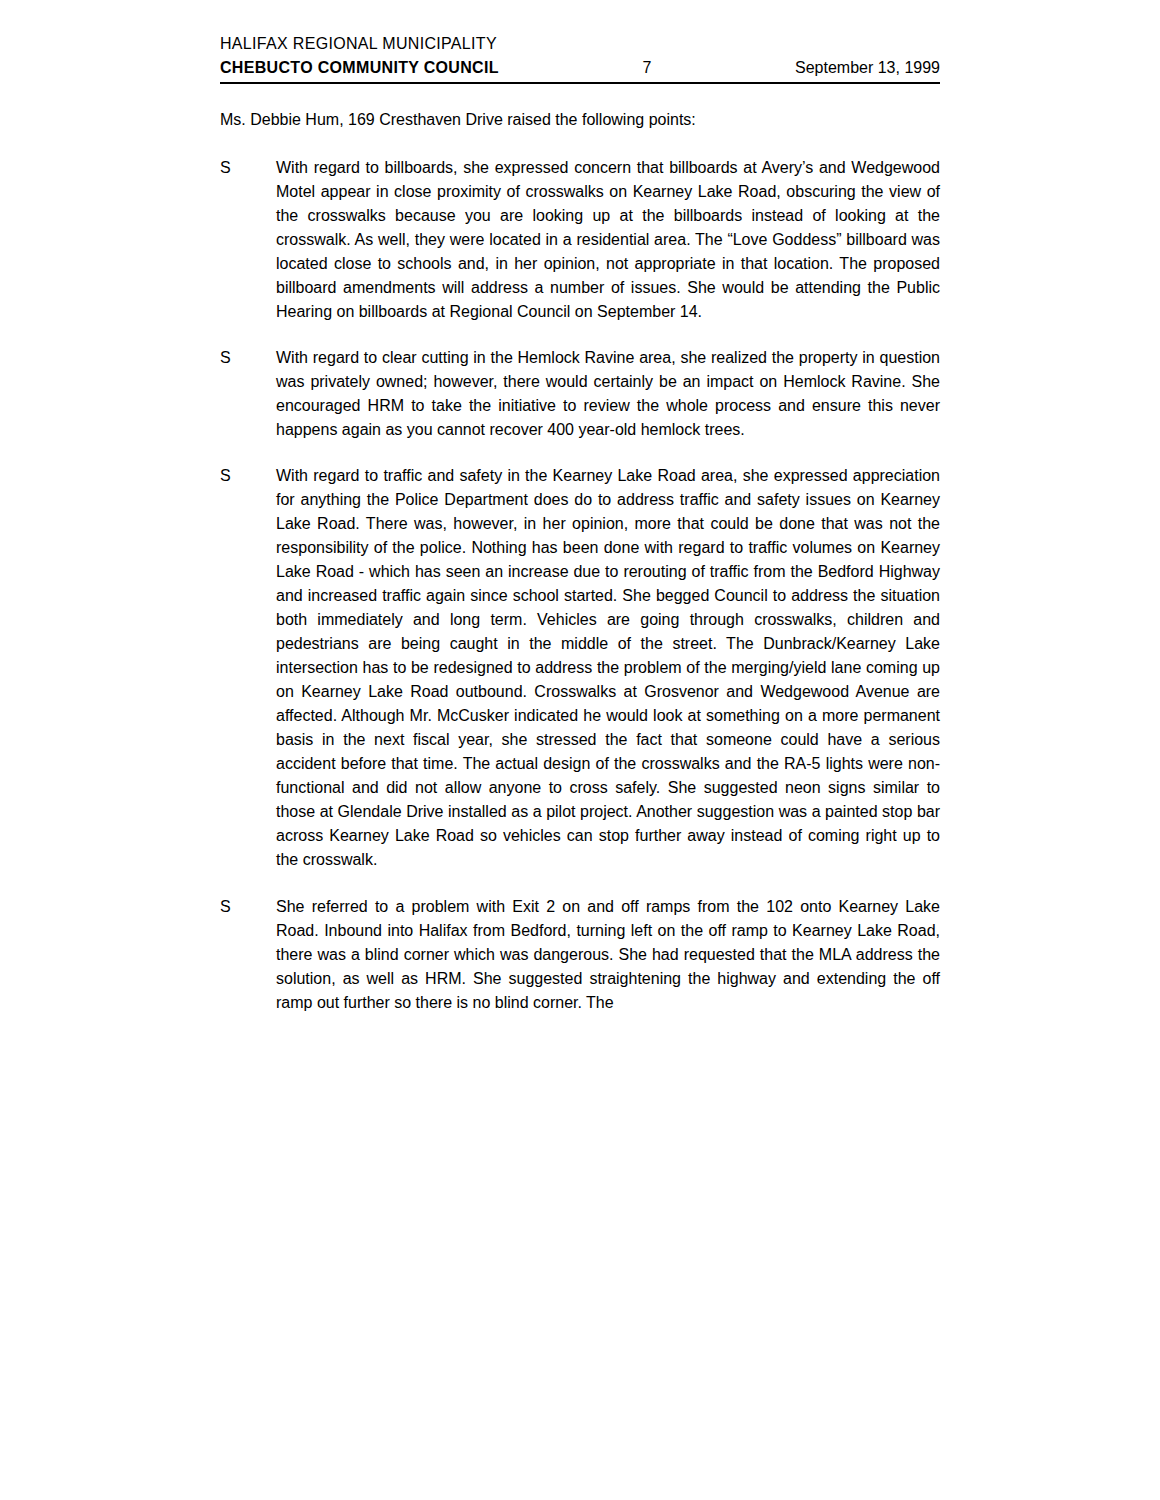HALIFAX REGIONAL MUNICIPALITY
CHEBUCTO COMMUNITY COUNCIL 7 September 13, 1999
Ms. Debbie Hum, 169 Cresthaven Drive raised the following points:
S
With regard to billboards, she expressed concern that billboards at Avery’s and Wedgewood Motel appear in close proximity of crosswalks on Kearney Lake Road, obscuring the view of the crosswalks because you are looking up at the billboards instead of looking at the crosswalk. As well, they were located in a residential area. The “Love Goddess” billboard was located close to schools and, in her opinion, not appropriate in that location. The proposed billboard amendments will address a number of issues. She would be attending the Public Hearing on billboards at Regional Council on September 14.
S
With regard to clear cutting in the Hemlock Ravine area, she realized the property in question was privately owned; however, there would certainly be an impact on Hemlock Ravine. She encouraged HRM to take the initiative to review the whole process and ensure this never happens again as you cannot recover 400 year-old hemlock trees.
S
With regard to traffic and safety in the Kearney Lake Road area, she expressed appreciation for anything the Police Department does do to address traffic and safety issues on Kearney Lake Road. There was, however, in her opinion, more that could be done that was not the responsibility of the police. Nothing has been done with regard to traffic volumes on Kearney Lake Road - which has seen an increase due to rerouting of traffic from the Bedford Highway and increased traffic again since school started. She begged Council to address the situation both immediately and long term. Vehicles are going through crosswalks, children and pedestrians are being caught in the middle of the street. The Dunbrack/Kearney Lake intersection has to be redesigned to address the problem of the merging/yield lane coming up on Kearney Lake Road outbound. Crosswalks at Grosvenor and Wedgewood Avenue are affected. Although Mr. McCusker indicated he would look at something on a more permanent basis in the next fiscal year, she stressed the fact that someone could have a serious accident before that time. The actual design of the crosswalks and the RA-5 lights were non-functional and did not allow anyone to cross safely. She suggested neon signs similar to those at Glendale Drive installed as a pilot project. Another suggestion was a painted stop bar across Kearney Lake Road so vehicles can stop further away instead of coming right up to the crosswalk.
S
She referred to a problem with Exit 2 on and off ramps from the 102 onto Kearney Lake Road. Inbound into Halifax from Bedford, turning left on the off ramp to Kearney Lake Road, there was a blind corner which was dangerous. She had requested that the MLA address the solution, as well as HRM. She suggested straightening the highway and extending the off ramp out further so there is no blind corner. The